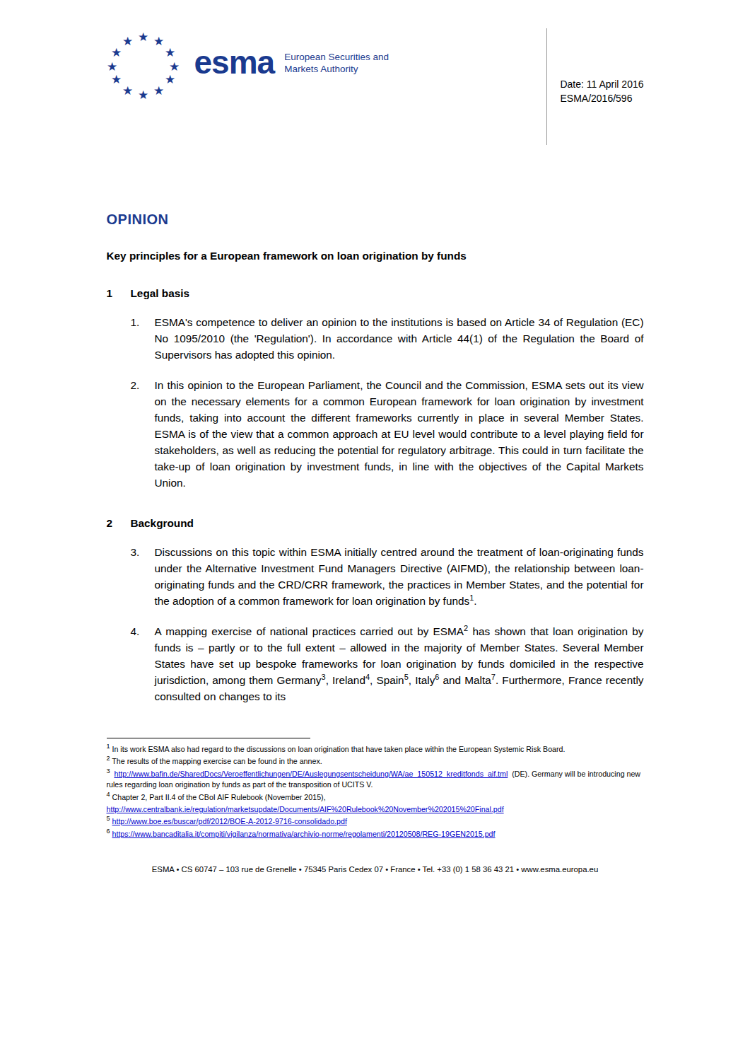★ ★ ★ ★ ★ ★ ★ ★ ★ ★ ★ ★
esma
European Securities and
Markets Authority
Date: 11 April 2016
ESMA/2016/596
OPINION
Key principles for a European framework on loan origination by funds
1 Legal basis
ESMA's competence to deliver an opinion to the institutions is based on Article 34 of Regulation (EC) No 1095/2010 (the 'Regulation'). In accordance with Article 44(1) of the Regulation the Board of Supervisors has adopted this opinion.
In this opinion to the European Parliament, the Council and the Commission, ESMA sets out its view on the necessary elements for a common European framework for loan origination by investment funds, taking into account the different frameworks currently in place in several Member States. ESMA is of the view that a common approach at EU level would contribute to a level playing field for stakeholders, as well as reducing the potential for regulatory arbitrage. This could in turn facilitate the take-up of loan origination by investment funds, in line with the objectives of the Capital Markets Union.
2 Background
Discussions on this topic within ESMA initially centred around the treatment of loan-originating funds under the Alternative Investment Fund Managers Directive (AIFMD), the relationship between loan-originating funds and the CRD/CRR framework, the practices in Member States, and the potential for the adoption of a common framework for loan origination by funds1.
A mapping exercise of national practices carried out by ESMA2 has shown that loan origination by funds is – partly or to the full extent – allowed in the majority of Member States. Several Member States have set up bespoke frameworks for loan origination by funds domiciled in the respective jurisdiction, among them Germany3, Ireland4, Spain5, Italy6 and Malta7. Furthermore, France recently consulted on changes to its
1 In its work ESMA also had regard to the discussions on loan origination that have taken place within the European Systemic Risk Board.
2 The results of the mapping exercise can be found in the annex.
3 http://www.bafin.de/SharedDocs/Veroeffentlichungen/DE/Auslegungsentscheidung/WA/ae_150512_kreditfonds_aif.tml (DE). Germany will be introducing new rules regarding loan origination by funds as part of the transposition of UCITS V.
4 Chapter 2, Part II.4 of the CBoI AIF Rulebook (November 2015),
http://www.centralbank.ie/regulation/marketsupdate/Documents/AIF%20Rulebook%20November%202015%20Final.pdf
5 http://www.boe.es/buscar/pdf/2012/BOE-A-2012-9716-consolidado.pdf
6 https://www.bancaditalia.it/compiti/vigilanza/normativa/archivio-norme/regolamenti/20120508/REG-19GEN2015.pdf
ESMA • CS 60747 – 103 rue de Grenelle • 75345 Paris Cedex 07 • France • Tel. +33 (0) 1 58 36 43 21 • www.esma.europa.eu